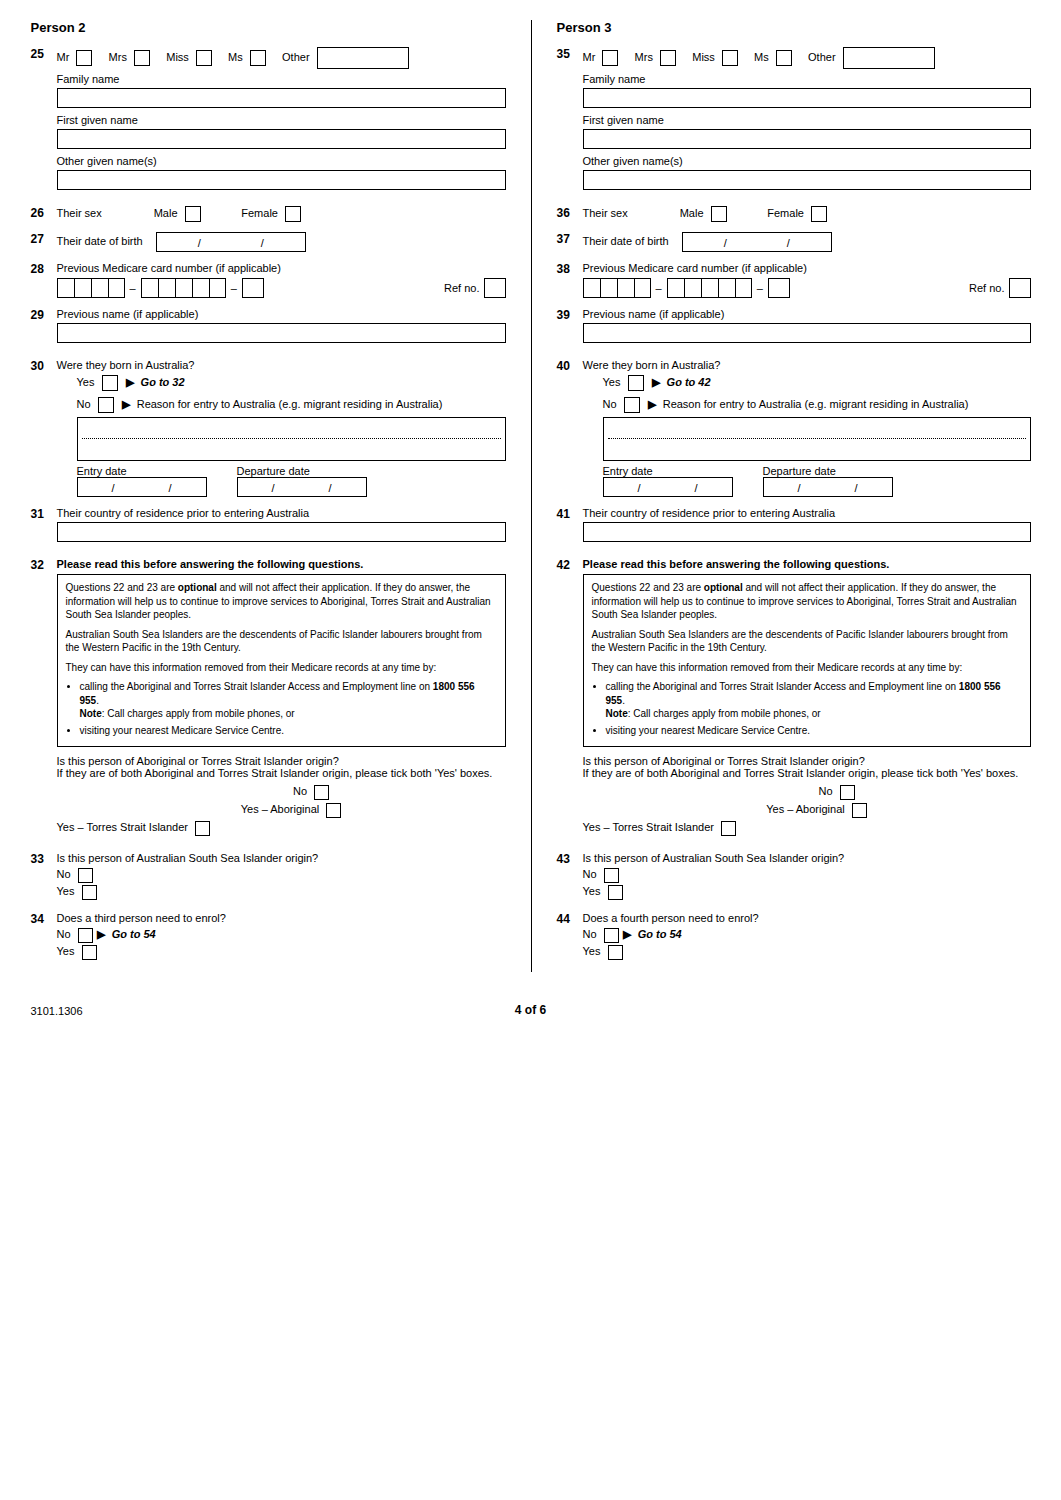Person 2
25
Mr Mrs Miss Ms Other
Family name
First given name
Other given name(s)
26
Their sex Male Female
27
Their date of birth / /
28
Previous Medicare card number (if applicable)
–
–
Ref no.
29
Previous name (if applicable)
30
Were they born in Australia?
Yes ▶ Go to 32
No ▶ Reason for entry to Australia (e.g. migrant residing in Australia)
Entry date
/ /
Departure date
/ /
31
Their country of residence prior to entering Australia
32
Please read this before answering the following questions.
Questions 22 and 23 are optional and will not affect their application. If they do answer, the information will help us to continue to improve services to Aboriginal, Torres Strait and Australian South Sea Islander peoples.
Australian South Sea Islanders are the descendents of Pacific Islander labourers brought from the Western Pacific in the 19th Century.
They can have this information removed from their Medicare records at any time by:
calling the Aboriginal and Torres Strait Islander Access and Employment line on 1800 556 955.
Note: Call charges apply from mobile phones, or
visiting your nearest Medicare Service Centre.
Is this person of Aboriginal or Torres Strait Islander origin?
If they are of both Aboriginal and Torres Strait Islander origin, please tick both 'Yes' boxes.
No
Yes – Aboriginal
Yes – Torres Strait Islander
33
Is this person of Australian South Sea Islander origin?
No
Yes
34
Does a third person need to enrol?
No ▶ Go to 54
Yes
Person 3
35
Mr Mrs Miss Ms Other
Family name
First given name
Other given name(s)
36
Their sex Male Female
37
Their date of birth / /
38
Previous Medicare card number (if applicable)
–
–
Ref no.
39
Previous name (if applicable)
40
Were they born in Australia?
Yes ▶ Go to 42
No ▶ Reason for entry to Australia (e.g. migrant residing in Australia)
Entry date
/ /
Departure date
/ /
41
Their country of residence prior to entering Australia
42
Please read this before answering the following questions.
Questions 22 and 23 are optional and will not affect their application. If they do answer, the information will help us to continue to improve services to Aboriginal, Torres Strait and Australian South Sea Islander peoples.
Australian South Sea Islanders are the descendents of Pacific Islander labourers brought from the Western Pacific in the 19th Century.
They can have this information removed from their Medicare records at any time by:
calling the Aboriginal and Torres Strait Islander Access and Employment line on 1800 556 955.
Note: Call charges apply from mobile phones, or
visiting your nearest Medicare Service Centre.
Is this person of Aboriginal or Torres Strait Islander origin?
If they are of both Aboriginal and Torres Strait Islander origin, please tick both 'Yes' boxes.
No
Yes – Aboriginal
Yes – Torres Strait Islander
43
Is this person of Australian South Sea Islander origin?
No
Yes
44
Does a fourth person need to enrol?
No ▶ Go to 54
Yes
3101.1306
4 of 6